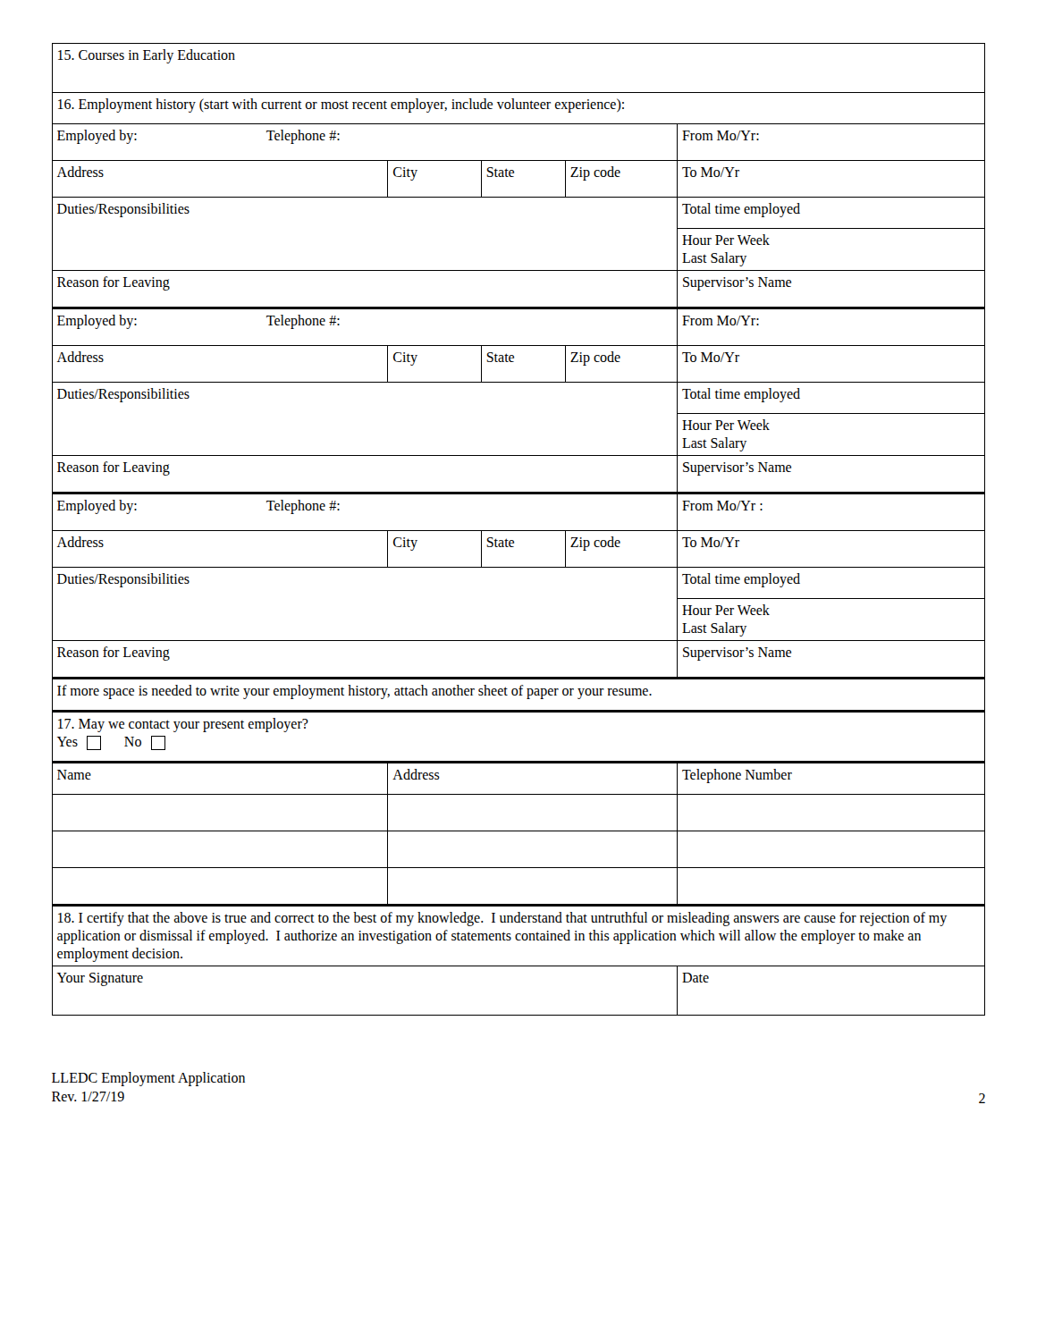| 15. Courses in Early Education |
| 16. Employment history (start with current or most recent employer, include volunteer experience): |
| Employed by: Telephone #: | From Mo/Yr: |
| Address | City | State | Zip code | To Mo/Yr |
| Duties/Responsibilities | Total time employed |
| Hour Per Week Last Salary |
| Reason for Leaving | Supervisor’s Name |
| Employed by: Telephone #: | From Mo/Yr: |
| Address | City | State | Zip code | To Mo/Yr |
| Duties/Responsibilities | Total time employed |
| Hour Per Week Last Salary |
| Reason for Leaving | Supervisor’s Name |
| Employed by: Telephone #: | From Mo/Yr : |
| Address | City | State | Zip code | To Mo/Yr |
| Duties/Responsibilities | Total time employed |
| Hour Per Week Last Salary |
| Reason for Leaving | Supervisor’s Name |
| If more space is needed to write your employment history, attach another sheet of paper or your resume. |
| 17. May we contact your present employer? Yes No |
| Name | Address | Telephone Number |
| 18. I certify that the above is true and correct to the best of my knowledge. I understand that untruthful or misleading answers are cause for rejection of my application or dismissal if employed. I authorize an investigation of statements contained in this application which will allow the employer to make an employment decision. |
| Your Signature | Date |
LLEDC Employment Application
Rev. 1/27/19
2